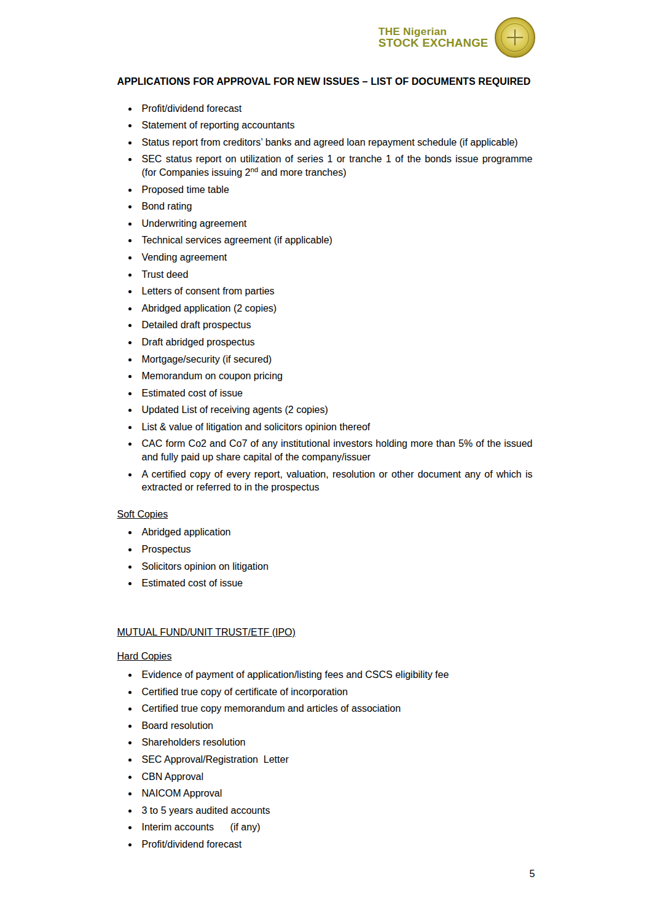THE Nigerian
STOCK EXCHANGE
APPLICATIONS FOR APPROVAL FOR NEW ISSUES – LIST OF DOCUMENTS REQUIRED
Profit/dividend forecast
Statement of reporting accountants
Status report from creditors’ banks and agreed loan repayment schedule (if applicable)
SEC status report on utilization of series 1 or tranche 1 of the bonds issue programme (for Companies issuing 2nd and more tranches)
Proposed time table
Bond rating
Underwriting agreement
Technical services agreement (if applicable)
Vending agreement
Trust deed
Letters of consent from parties
Abridged application (2 copies)
Detailed draft prospectus
Draft abridged prospectus
Mortgage/security (if secured)
Memorandum on coupon pricing
Estimated cost of issue
Updated List of receiving agents (2 copies)
List & value of litigation and solicitors opinion thereof
CAC form Co2 and Co7 of any institutional investors holding more than 5% of the issued and fully paid up share capital of the company/issuer
A certified copy of every report, valuation, resolution or other document any of which is extracted or referred to in the prospectus
Soft Copies
Abridged application
Prospectus
Solicitors opinion on litigation
Estimated cost of issue
MUTUAL FUND/UNIT TRUST/ETF (IPO)
Hard Copies
Evidence of payment of application/listing fees and CSCS eligibility fee
Certified true copy of certificate of incorporation
Certified true copy memorandum and articles of association
Board resolution
Shareholders resolution
SEC Approval/Registration Letter
CBN Approval
NAICOM Approval
3 to 5 years audited accounts
Interim accounts (if any)
Profit/dividend forecast
5